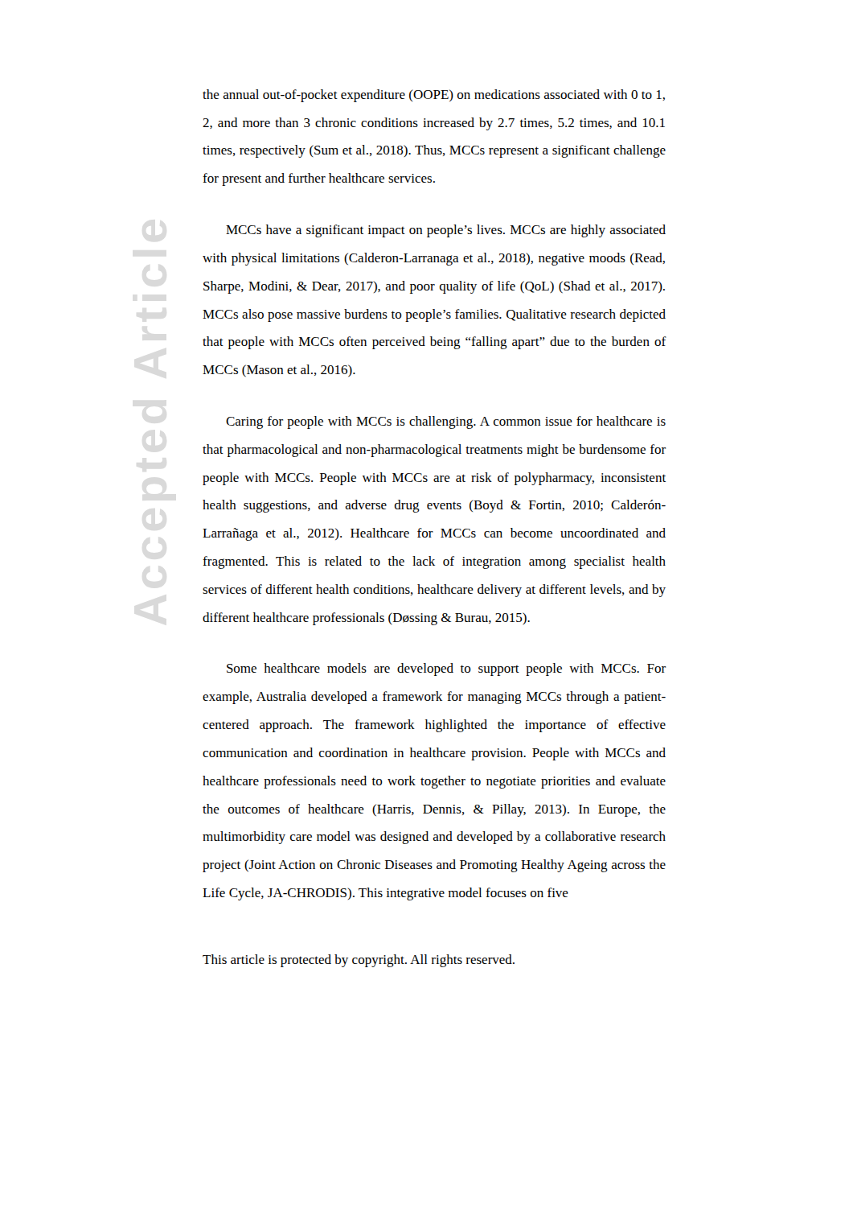Accepted Article
the annual out-of-pocket expenditure (OOPE) on medications associated with 0 to 1, 2, and more than 3 chronic conditions increased by 2.7 times, 5.2 times, and 10.1 times, respectively (Sum et al., 2018). Thus, MCCs represent a significant challenge for present and further healthcare services.
MCCs have a significant impact on people’s lives. MCCs are highly associated with physical limitations (Calderon-Larranaga et al., 2018), negative moods (Read, Sharpe, Modini, & Dear, 2017), and poor quality of life (QoL) (Shad et al., 2017). MCCs also pose massive burdens to people’s families. Qualitative research depicted that people with MCCs often perceived being “falling apart” due to the burden of MCCs (Mason et al., 2016).
Caring for people with MCCs is challenging. A common issue for healthcare is that pharmacological and non-pharmacological treatments might be burdensome for people with MCCs. People with MCCs are at risk of polypharmacy, inconsistent health suggestions, and adverse drug events (Boyd & Fortin, 2010; Calderón-Larrañaga et al., 2012). Healthcare for MCCs can become uncoordinated and fragmented. This is related to the lack of integration among specialist health services of different health conditions, healthcare delivery at different levels, and by different healthcare professionals (Døssing & Burau, 2015).
Some healthcare models are developed to support people with MCCs. For example, Australia developed a framework for managing MCCs through a patient-centered approach. The framework highlighted the importance of effective communication and coordination in healthcare provision. People with MCCs and healthcare professionals need to work together to negotiate priorities and evaluate the outcomes of healthcare (Harris, Dennis, & Pillay, 2013). In Europe, the multimorbidity care model was designed and developed by a collaborative research project (Joint Action on Chronic Diseases and Promoting Healthy Ageing across the Life Cycle, JA-CHRODIS). This integrative model focuses on five
This article is protected by copyright. All rights reserved.